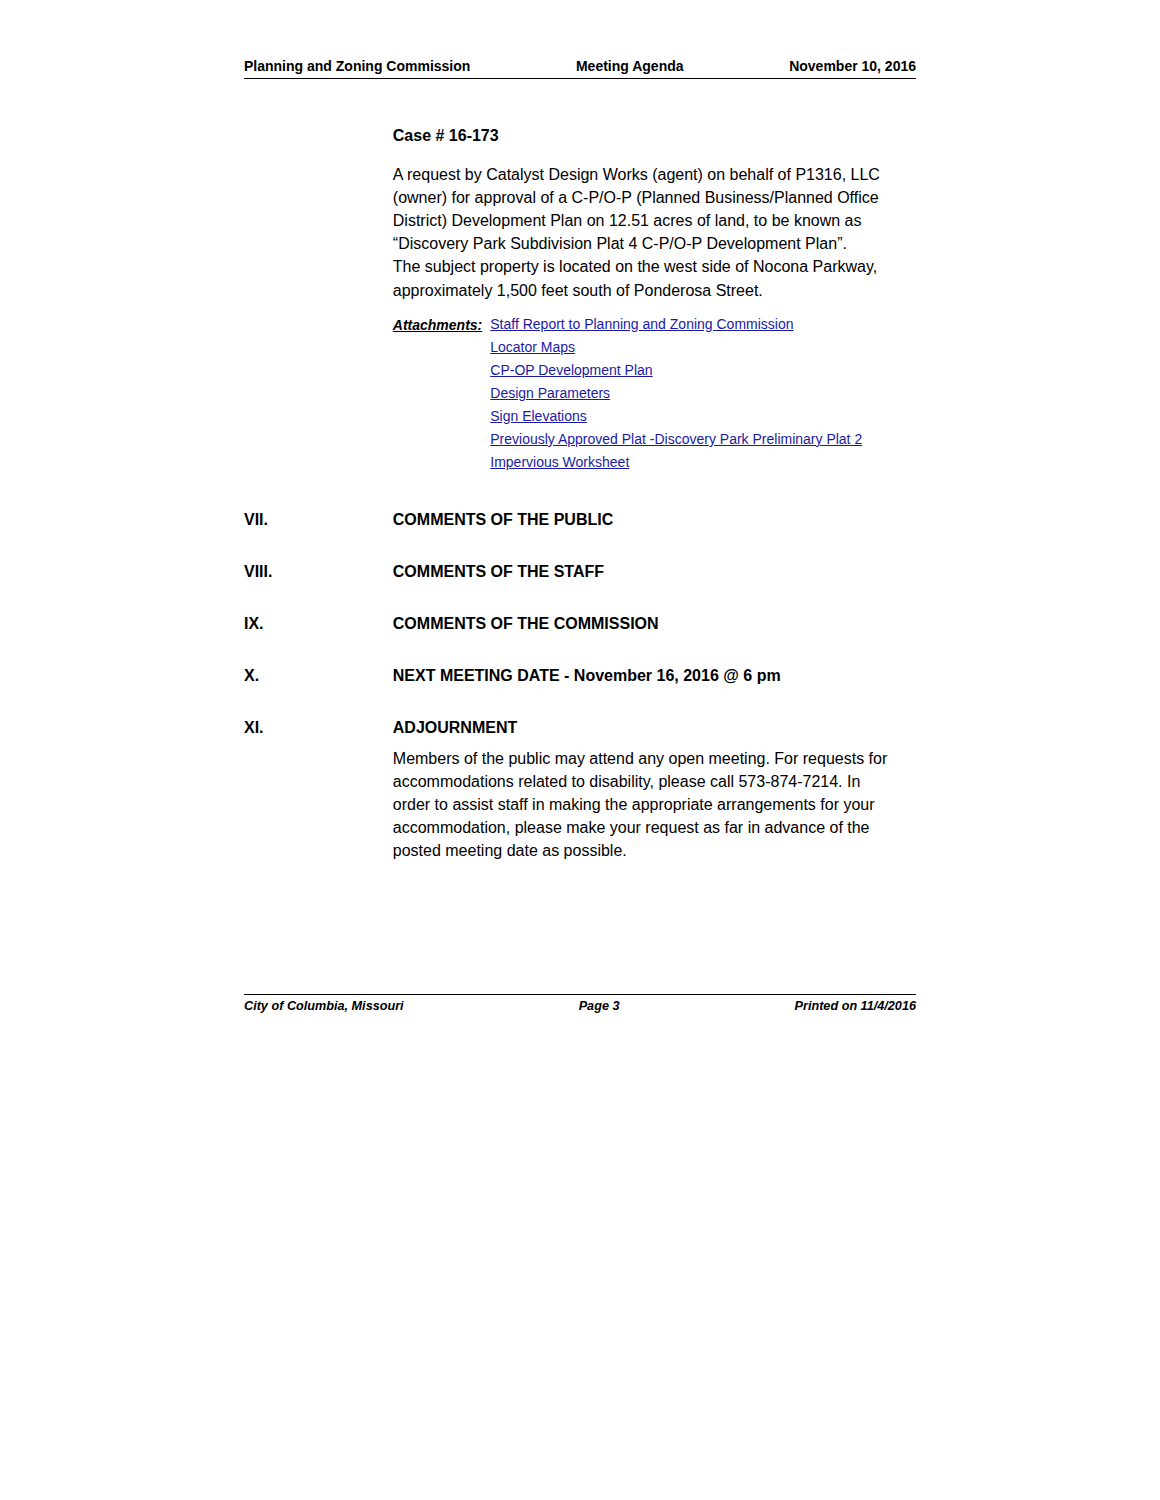Planning and Zoning Commission
Meeting Agenda
November 10, 2016
Case # 16-173
A request by Catalyst Design Works (agent) on behalf of P1316, LLC (owner) for approval of a C-P/O-P (Planned Business/Planned Office District) Development Plan on 12.51 acres of land, to be known as “Discovery Park Subdivision Plat 4 C-P/O-P Development Plan”. The subject property is located on the west side of Nocona Parkway, approximately 1,500 feet south of Ponderosa Street.
Attachments:
Staff Report to Planning and Zoning Commission Locator Maps CP-OP Development Plan Design Parameters Sign Elevations Previously Approved Plat -Discovery Park Preliminary Plat 2 Impervious Worksheet
VII.
COMMENTS OF THE PUBLIC
VIII.
COMMENTS OF THE STAFF
IX.
COMMENTS OF THE COMMISSION
X.
NEXT MEETING DATE - November 16, 2016 @ 6 pm
XI.
ADJOURNMENT
Members of the public may attend any open meeting. For requests for accommodations related to disability, please call 573-874-7214. In order to assist staff in making the appropriate arrangements for your accommodation, please make your request as far in advance of the posted meeting date as possible.
City of Columbia, Missouri
Page 3
Printed on 11/4/2016